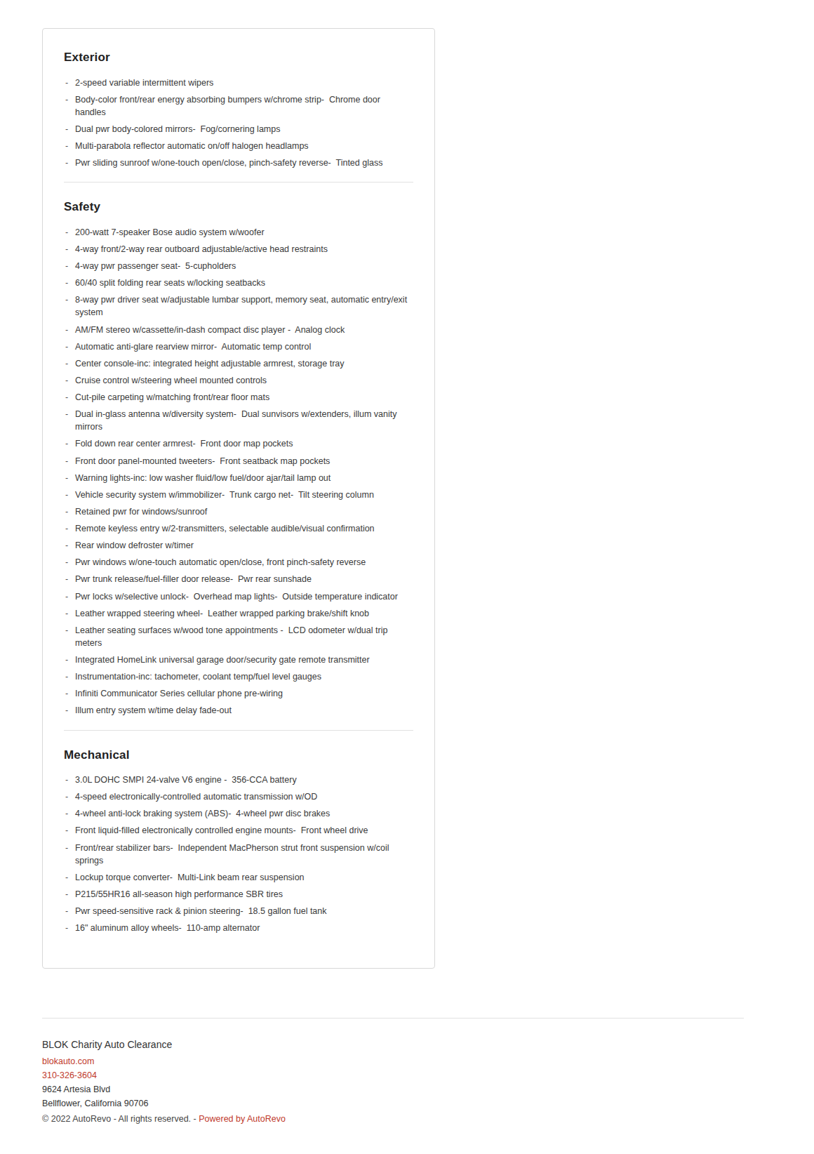Exterior
2-speed variable intermittent wipers
Body-color front/rear energy absorbing bumpers w/chrome strip- Chrome door handles
Dual pwr body-colored mirrors- Fog/cornering lamps
Multi-parabola reflector automatic on/off halogen headlamps
Pwr sliding sunroof w/one-touch open/close, pinch-safety reverse- Tinted glass
Safety
200-watt 7-speaker Bose audio system w/woofer
4-way front/2-way rear outboard adjustable/active head restraints
4-way pwr passenger seat- 5-cupholders
60/40 split folding rear seats w/locking seatbacks
8-way pwr driver seat w/adjustable lumbar support, memory seat, automatic entry/exit system
AM/FM stereo w/cassette/in-dash compact disc player - Analog clock
Automatic anti-glare rearview mirror- Automatic temp control
Center console-inc: integrated height adjustable armrest, storage tray
Cruise control w/steering wheel mounted controls
Cut-pile carpeting w/matching front/rear floor mats
Dual in-glass antenna w/diversity system- Dual sunvisors w/extenders, illum vanity mirrors
Fold down rear center armrest- Front door map pockets
Front door panel-mounted tweeters- Front seatback map pockets
Warning lights-inc: low washer fluid/low fuel/door ajar/tail lamp out
Vehicle security system w/immobilizer- Trunk cargo net- Tilt steering column
Retained pwr for windows/sunroof
Remote keyless entry w/2-transmitters, selectable audible/visual confirmation
Rear window defroster w/timer
Pwr windows w/one-touch automatic open/close, front pinch-safety reverse
Pwr trunk release/fuel-filler door release- Pwr rear sunshade
Pwr locks w/selective unlock- Overhead map lights- Outside temperature indicator
Leather wrapped steering wheel- Leather wrapped parking brake/shift knob
Leather seating surfaces w/wood tone appointments - LCD odometer w/dual trip meters
Integrated HomeLink universal garage door/security gate remote transmitter
Instrumentation-inc: tachometer, coolant temp/fuel level gauges
Infiniti Communicator Series cellular phone pre-wiring
Illum entry system w/time delay fade-out
Mechanical
3.0L DOHC SMPI 24-valve V6 engine - 356-CCA battery
4-speed electronically-controlled automatic transmission w/OD
4-wheel anti-lock braking system (ABS)- 4-wheel pwr disc brakes
Front liquid-filled electronically controlled engine mounts- Front wheel drive
Front/rear stabilizer bars- Independent MacPherson strut front suspension w/coil springs
Lockup torque converter- Multi-Link beam rear suspension
P215/55HR16 all-season high performance SBR tires
Pwr speed-sensitive rack & pinion steering- 18.5 gallon fuel tank
16" aluminum alloy wheels- 110-amp alternator
BLOK Charity Auto Clearance
blokauto.com
310-326-3604
9624 Artesia Blvd
Bellflower, California 90706
© 2022 AutoRevo - All rights reserved. - Powered by AutoRevo